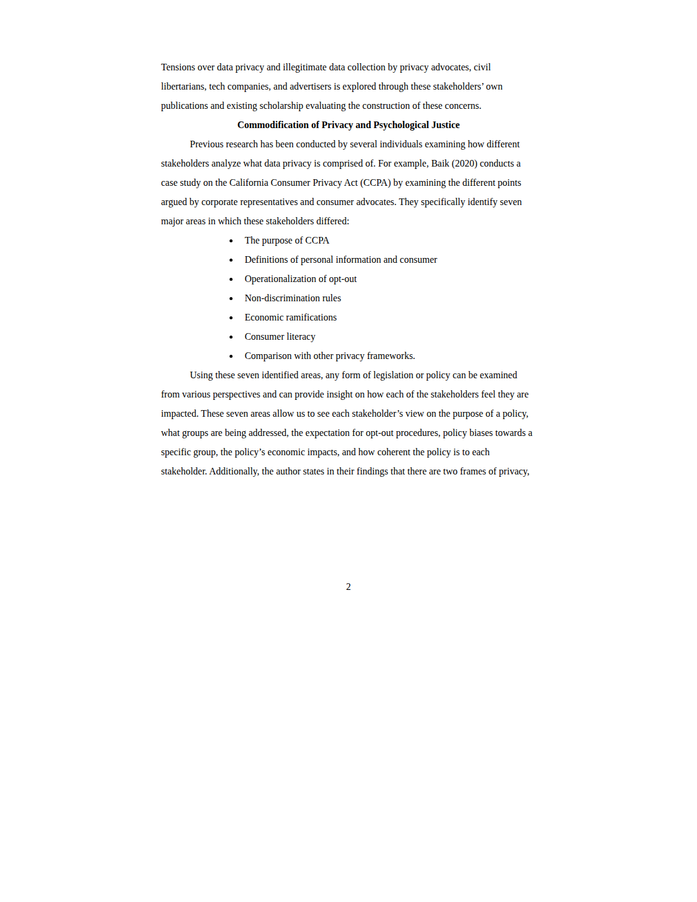Tensions over data privacy and illegitimate data collection by privacy advocates, civil libertarians, tech companies, and advertisers is explored through these stakeholders’ own publications and existing scholarship evaluating the construction of these concerns.
Commodification of Privacy and Psychological Justice
Previous research has been conducted by several individuals examining how different stakeholders analyze what data privacy is comprised of. For example, Baik (2020) conducts a case study on the California Consumer Privacy Act (CCPA) by examining the different points argued by corporate representatives and consumer advocates. They specifically identify seven major areas in which these stakeholders differed:
The purpose of CCPA
Definitions of personal information and consumer
Operationalization of opt-out
Non-discrimination rules
Economic ramifications
Consumer literacy
Comparison with other privacy frameworks.
Using these seven identified areas, any form of legislation or policy can be examined from various perspectives and can provide insight on how each of the stakeholders feel they are impacted. These seven areas allow us to see each stakeholder’s view on the purpose of a policy, what groups are being addressed, the expectation for opt-out procedures, policy biases towards a specific group, the policy’s economic impacts, and how coherent the policy is to each stakeholder. Additionally, the author states in their findings that there are two frames of privacy,
2